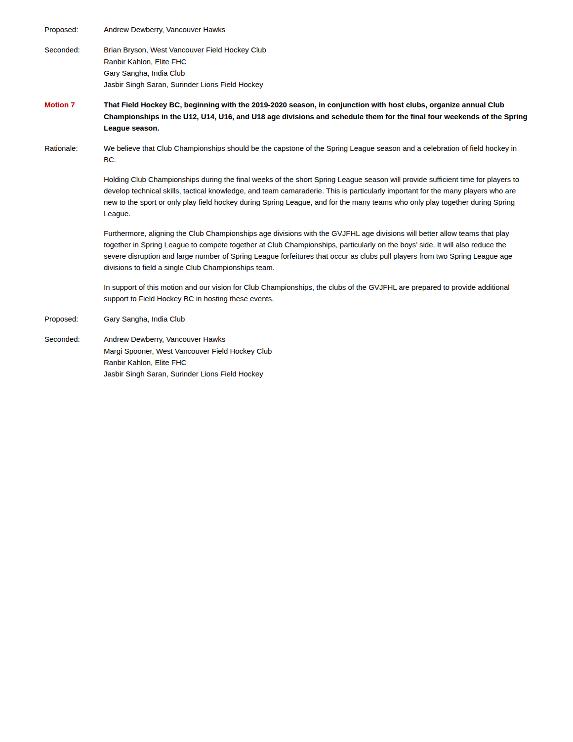| Proposed: | Andrew Dewberry, Vancouver Hawks |
| Seconded: | Brian Bryson, West Vancouver Field Hockey Club Ranbir Kahlon, Elite FHC Gary Sangha, India Club Jasbir Singh Saran, Surinder Lions Field Hockey |
| Motion 7 | That Field Hockey BC, beginning with the 2019-2020 season, in conjunction with host clubs, organize annual Club Championships in the U12, U14, U16, and U18 age divisions and schedule them for the final four weekends of the Spring League season. |
| Rationale: | We believe that Club Championships should be the capstone of the Spring League season and a celebration of field hockey in BC. Holding Club Championships during the final weeks of the short Spring League season will provide sufficient time for players to develop technical skills, tactical knowledge, and team camaraderie. This is particularly important for the many players who are new to the sport or only play field hockey during Spring League, and for the many teams who only play together during Spring League. Furthermore, aligning the Club Championships age divisions with the GVJFHL age divisions will better allow teams that play together in Spring League to compete together at Club Championships, particularly on the boys’ side. It will also reduce the severe disruption and large number of Spring League forfeitures that occur as clubs pull players from two Spring League age divisions to field a single Club Championships team. In support of this motion and our vision for Club Championships, the clubs of the GVJFHL are prepared to provide additional support to Field Hockey BC in hosting these events. |
| Proposed: | Gary Sangha, India Club |
| Seconded: | Andrew Dewberry, Vancouver Hawks Margi Spooner, West Vancouver Field Hockey Club Ranbir Kahlon, Elite FHC Jasbir Singh Saran, Surinder Lions Field Hockey |